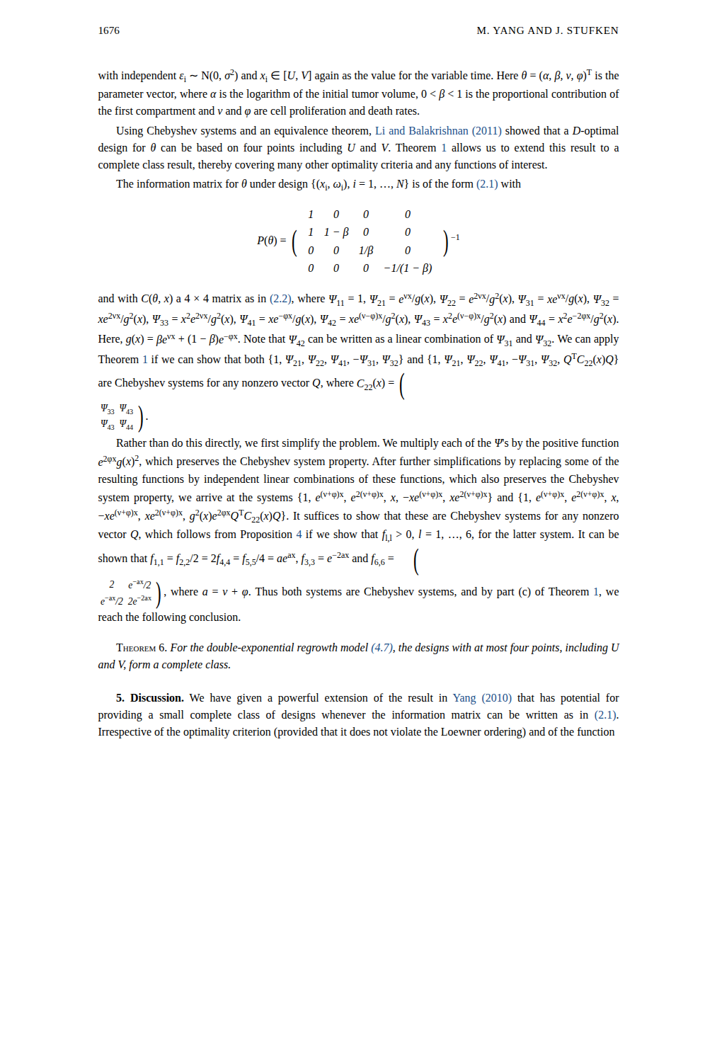1676 M. YANG AND J. STUFKEN
with independent εi ∼ N(0, σ2) and xi ∈ [U, V] again as the value for the variable time. Here θ = (α, β, ν, φ)T is the parameter vector, where α is the logarithm of the initial tumor volume, 0 < β < 1 is the proportional contribution of the first compartment and ν and φ are cell proliferation and death rates.
Using Chebyshev systems and an equivalence theorem, Li and Balakrishnan (2011) showed that a D-optimal design for θ can be based on four points including U and V. Theorem 1 allows us to extend this result to a complete class result, thereby covering many other optimality criteria and any functions of interest.
The information matrix for θ under design {(xi, ωi), i = 1, …, N} is of the form (2.1) with
P(θ) = (
| 1 | 0 | 0 | 0 |
| 1 | 1 − β | 0 | 0 |
| 0 | 0 | 1/β | 0 |
| 0 | 0 | 0 | −1/(1 − β) |
)−1
and with C(θ, x) a 4 × 4 matrix as in (2.2), where Ψ11 = 1, Ψ21 = eνx/g(x), Ψ22 = e2νx/g2(x), Ψ31 = xeνx/g(x), Ψ32 = xe2νx/g2(x), Ψ33 = x2e2νx/g2(x), Ψ41 = xe−φx/g(x), Ψ42 = xe(ν−φ)x/g2(x), Ψ43 = x2e(ν−φ)x/g2(x) and Ψ44 = x2e−2φx/g2(x). Here, g(x) = βeνx + (1 − β)e−φx. Note that Ψ42 can be written as a linear combination of Ψ31 and Ψ32. We can apply Theorem 1 if we can show that both {1, Ψ21, Ψ22, Ψ41, −Ψ31, Ψ32} and {1, Ψ21, Ψ22, Ψ41, −Ψ31, Ψ32, QTC22(x)Q} are Chebyshev systems for any nonzero vector Q, where C22(x) = (
| Ψ 33 | Ψ 43 |
| Ψ 43 | Ψ 44 |
).
Rather than do this directly, we first simplify the problem. We multiply each of the Ψ's by the positive function e2φxg(x)2, which preserves the Chebyshev system property. After further simplifications by replacing some of the resulting functions by independent linear combinations of these functions, which also preserves the Chebyshev system property, we arrive at the systems {1, e(ν+φ)x, e2(ν+φ)x, x, −xe(ν+φ)x, xe2(ν+φ)x} and {1, e(ν+φ)x, e2(ν+φ)x, x, −xe(ν+φ)x, xe2(ν+φ)x, g2(x)e2φx QTC22(x)Q}. It suffices to show that these are Chebyshev systems for any nonzero vector Q, which follows from Proposition 4 if we show that fl,l > 0, l = 1, …, 6, for the latter system. It can be shown that f1,1 = f2,2/2 = 2f4,4 = f5,5/4 = aeax, f3,3 = e−2ax and f6,6 = (
| 2 | e −ax /2 |
| e −ax /2 | 2e −2ax |
), where a = ν + φ. Thus both systems are Chebyshev systems, and by part (c) of Theorem 1, we reach the following conclusion.
Theorem 6. For the double-exponential regrowth model (4.7), the designs with at most four points, including U and V, form a complete class.
5. Discussion. We have given a powerful extension of the result in Yang (2010) that has potential for providing a small complete class of designs whenever the information matrix can be written as in (2.1). Irrespective of the optimality criterion (provided that it does not violate the Loewner ordering) and of the function